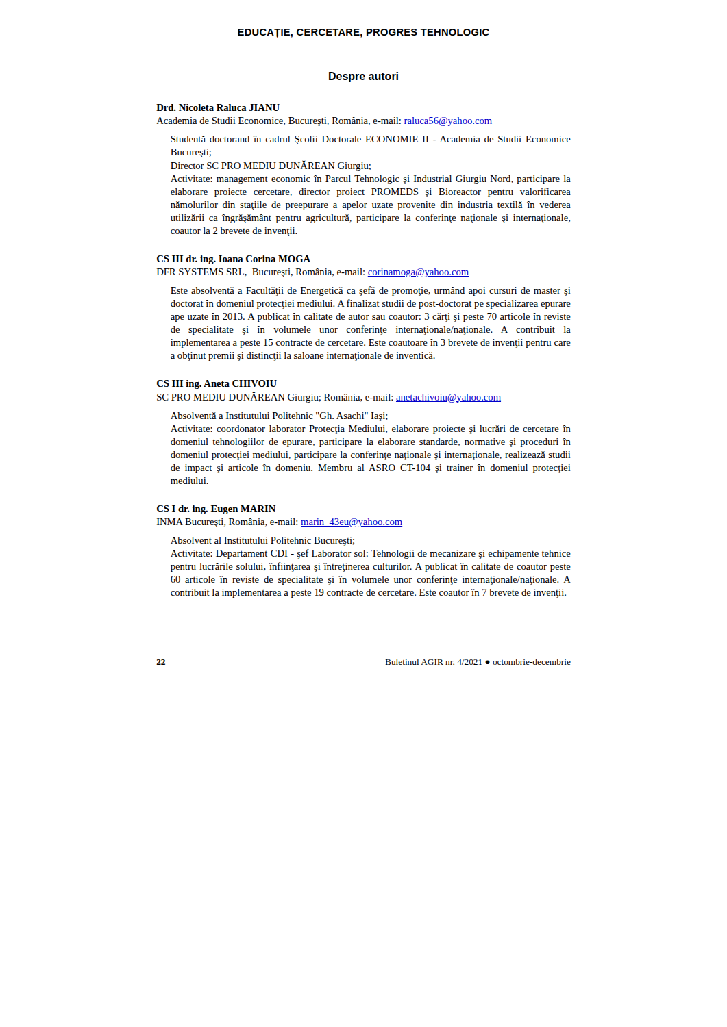EDUCAȚIE, CERCETARE, PROGRES TEHNOLOGIC
Despre autori
Drd. Nicoleta Raluca JIANU
Academia de Studii Economice, Bucureşti, România, e-mail: raluca56@yahoo.com
Studentă doctorand în cadrul Şcolii Doctorale ECONOMIE II - Academia de Studii Economice Bucureşti;
Director SC PRO MEDIU DUNĂREAN Giurgiu;
Activitate: management economic în Parcul Tehnologic şi Industrial Giurgiu Nord, participare la elaborare proiecte cercetare, director proiect PROMEDS şi Bioreactor pentru valorificarea nămolurilor din staţiile de preepurare a apelor uzate provenite din industria textilă în vederea utilizării ca îngrăşământ pentru agricultură, participare la conferinţe naţionale şi internaţionale, coautor la 2 brevete de invenţii.
CS III dr. ing. Ioana Corina MOGA
DFR SYSTEMS SRL, Bucureşti, România, e-mail: corinamoga@yahoo.com
Este absolventă a Facultăţii de Energetică ca şefă de promoţie, urmând apoi cursuri de master şi doctorat în domeniul protecţiei mediului. A finalizat studii de post-doctorat pe specializarea epurare ape uzate în 2013. A publicat în calitate de autor sau coautor: 3 cărţi şi peste 70 articole în reviste de specialitate şi în volumele unor conferinţe internaţionale/naţionale. A contribuit la implementarea a peste 15 contracte de cercetare. Este coautoare în 3 brevete de invenţii pentru care a obţinut premii şi distincţii la saloane internaţionale de inventică.
CS III ing. Aneta CHIVOIU
SC PRO MEDIU DUNĂREAN Giurgiu; România, e-mail: anetachivoiu@yahoo.com
Absolventă a Institutului Politehnic "Gh. Asachi" Iaşi;
Activitate: coordonator laborator Protecţia Mediului, elaborare proiecte şi lucrări de cercetare în domeniul tehnologiilor de epurare, participare la elaborare standarde, normative şi proceduri în domeniul protecţiei mediului, participare la conferinţe naţionale şi internaţionale, realizează studii de impact şi articole în domeniu. Membru al ASRO CT-104 şi trainer în domeniul protecţiei mediului.
CS I dr. ing. Eugen MARIN
INMA Bucureşti, România, e-mail: marin_43eu@yahoo.com
Absolvent al Institutului Politehnic Bucureşti;
Activitate: Departament CDI - şef Laborator sol: Tehnologii de mecanizare şi echipamente tehnice pentru lucrările solului, înfiinţarea şi întreţinerea culturilor. A publicat în calitate de coautor peste 60 articole în reviste de specialitate şi în volumele unor conferinţe internaţionale/naţionale. A contribuit la implementarea a peste 19 contracte de cercetare. Este coautor în 7 brevete de invenţii.
22 Buletinul AGIR nr. 4/2021 ● octombrie-decembrie